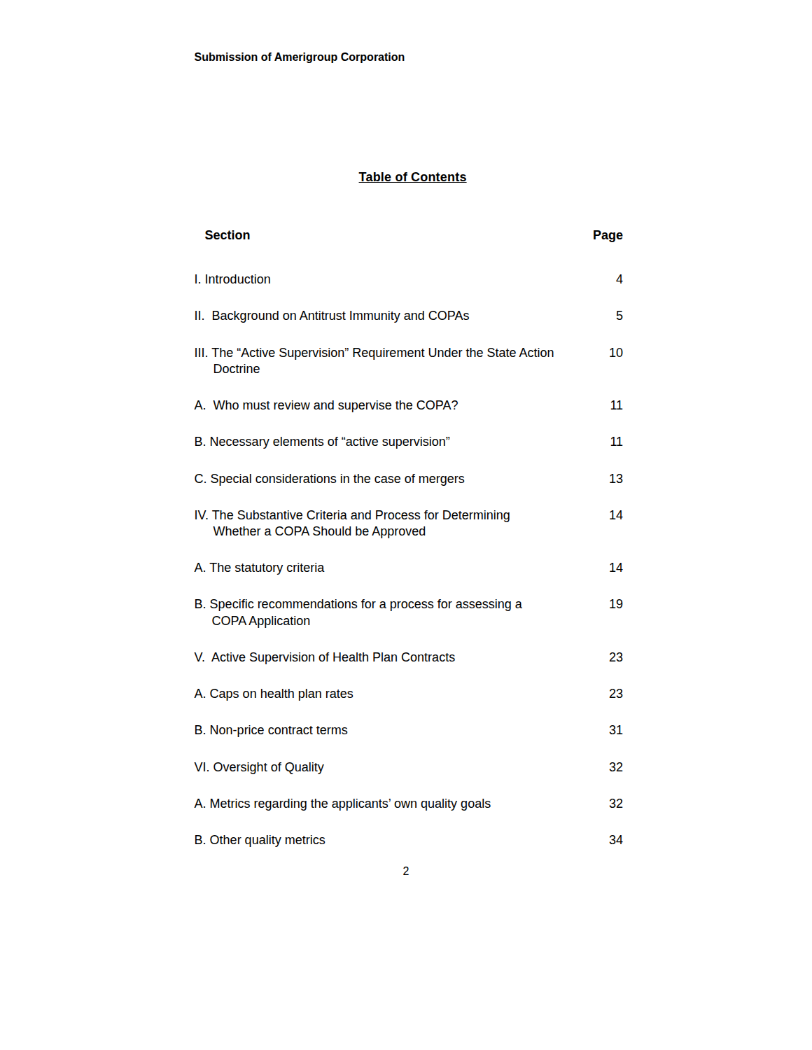Submission of Amerigroup Corporation
Table of Contents
| Section | Page |
| --- | --- |
| I. Introduction | 4 |
| II. Background on Antitrust Immunity and COPAs | 5 |
| III. The “Active Supervision” Requirement Under the State Action Doctrine | 10 |
| A. Who must review and supervise the COPA? | 11 |
| B. Necessary elements of “active supervision” | 11 |
| C. Special considerations in the case of mergers | 13 |
| IV. The Substantive Criteria and Process for Determining Whether a COPA Should be Approved | 14 |
| A. The statutory criteria | 14 |
| B. Specific recommendations for a process for assessing a COPA Application | 19 |
| V. Active Supervision of Health Plan Contracts | 23 |
| A. Caps on health plan rates | 23 |
| B. Non-price contract terms | 31 |
| VI. Oversight of Quality | 32 |
| A. Metrics regarding the applicants’ own quality goals | 32 |
| B. Other quality metrics | 34 |
2